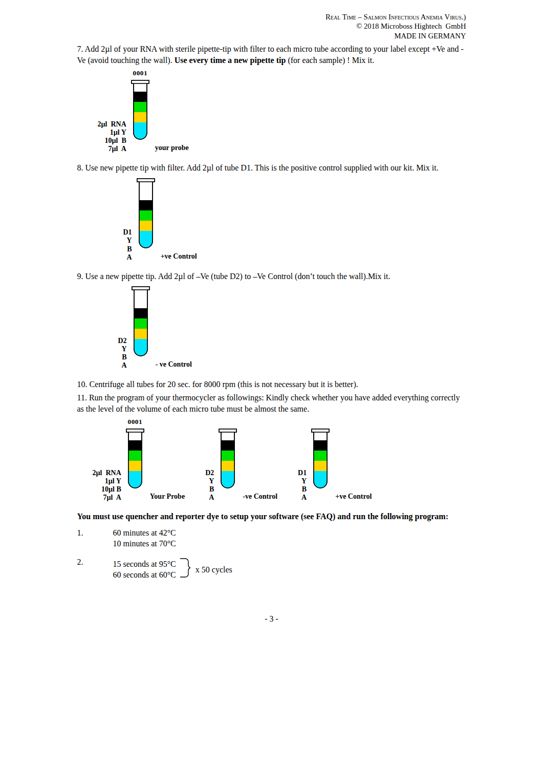Real Time – Salmon Infectious Anemia Virus.)
© 2018 Microboss Hightech GmbH
MADE IN GERMANY
7. Add 2µl of your RNA with sterile pipette-tip with filter to each micro tube according to your label except +Ve and -Ve (avoid touching the wall). Use every time a new pipette tip (for each sample) ! Mix it.
2µl RNA 1µl Y 10µl B 7µl A
0001
your probe
8. Use new pipette tip with filter. Add 2µl of tube D1. This is the positive control supplied with our kit. Mix it.
D1 Y B A
+ve Control
9. Use a new pipette tip. Add 2µl of –Ve (tube D2) to –Ve Control (don’t touch the wall).Mix it.
D2 Y B A
- ve Control
10. Centrifuge all tubes for 20 sec. for 8000 rpm (this is not necessary but it is better).
11. Run the program of your thermocycler as followings: Kindly check whether you have added everything correctly as the level of the volume of each micro tube must be almost the same.
2µl RNA 1µl Y 10µl B 7µl A
0001
Your Probe
D2 Y B A
-ve Control
D1 Y B A
+ve Control
You must use quencher and reporter dye to setup your software (see FAQ) and run the following program:
60 minutes at 42°C
10 minutes at 70°C
15 seconds at 95°C
60 seconds at 60°C
x 50 cycles
- 3 -